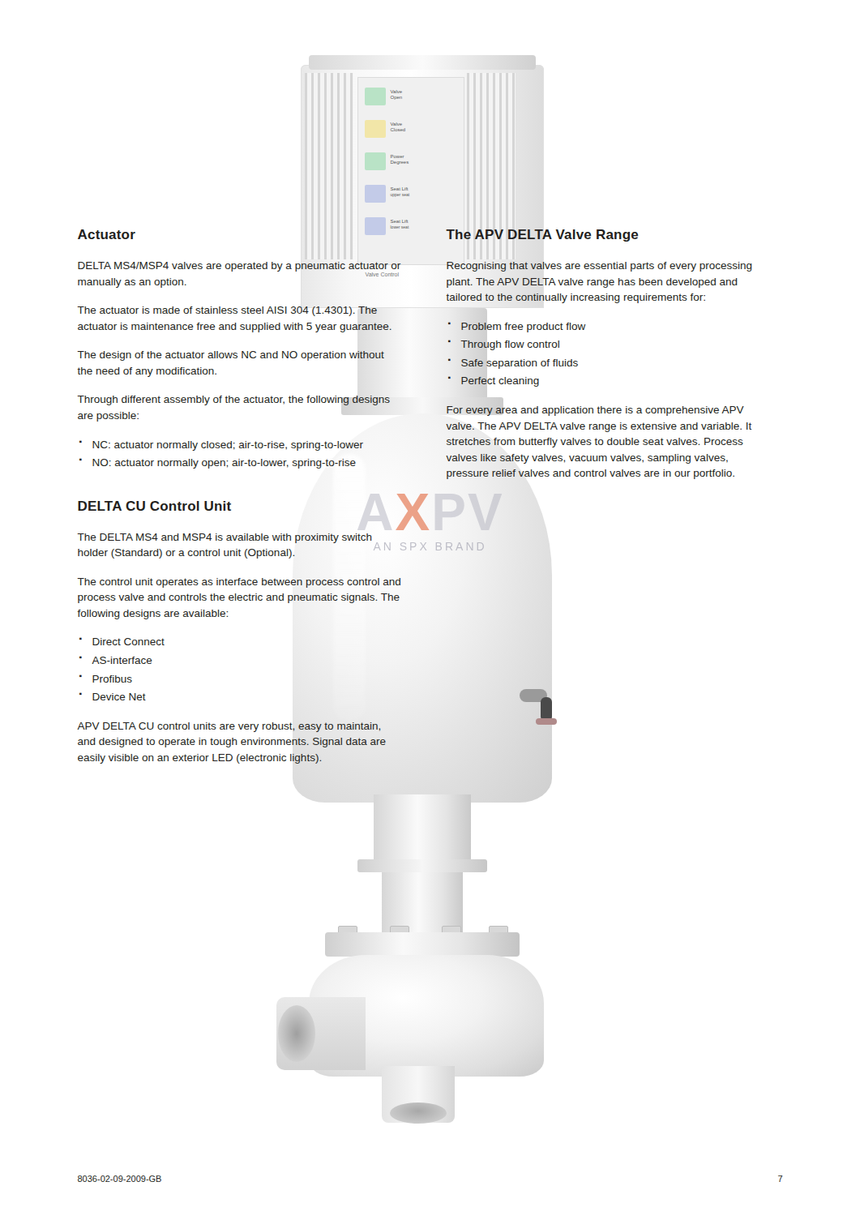Valve
Open
Valve
Closed
Power
Degrees
Seat Lift
upper seat
Seat Lift
lower seat
Valve Control
AXPV
AN SPX BRAND
Actuator
DELTA MS4/MSP4 valves are operated by a pneumatic actuator or manually as an option.
The actuator is made of stainless steel AISI 304 (1.4301). The actuator is maintenance free and supplied with 5 year guarantee.
The design of the actuator allows NC and NO operation without the need of any modification.
Through different assembly of the actuator, the following designs are possible:
NC: actuator normally closed; air-to-rise, spring-to-lower
NO: actuator normally open; air-to-lower, spring-to-rise
DELTA CU Control Unit
The DELTA MS4 and MSP4 is available with proximity switch holder (Standard) or a control unit (Optional).
The control unit operates as interface between process control and process valve and controls the electric and pneumatic signals. The following designs are available:
Direct Connect
AS-interface
Profibus
Device Net
APV DELTA CU control units are very robust, easy to maintain, and designed to operate in tough environments. Signal data are easily visible on an exterior LED (electronic lights).
The APV DELTA Valve Range
Recognising that valves are essential parts of every processing plant. The APV DELTA valve range has been developed and tailored to the continually increasing requirements for:
Problem free product flow
Through flow control
Safe separation of fluids
Perfect cleaning
For every area and application there is a comprehensive APV valve. The APV DELTA valve range is extensive and variable. It stretches from butterfly valves to double seat valves. Process valves like safety valves, vacuum valves, sampling valves, pressure relief valves and control valves are in our portfolio.
8036-02-09-2009-GB 7